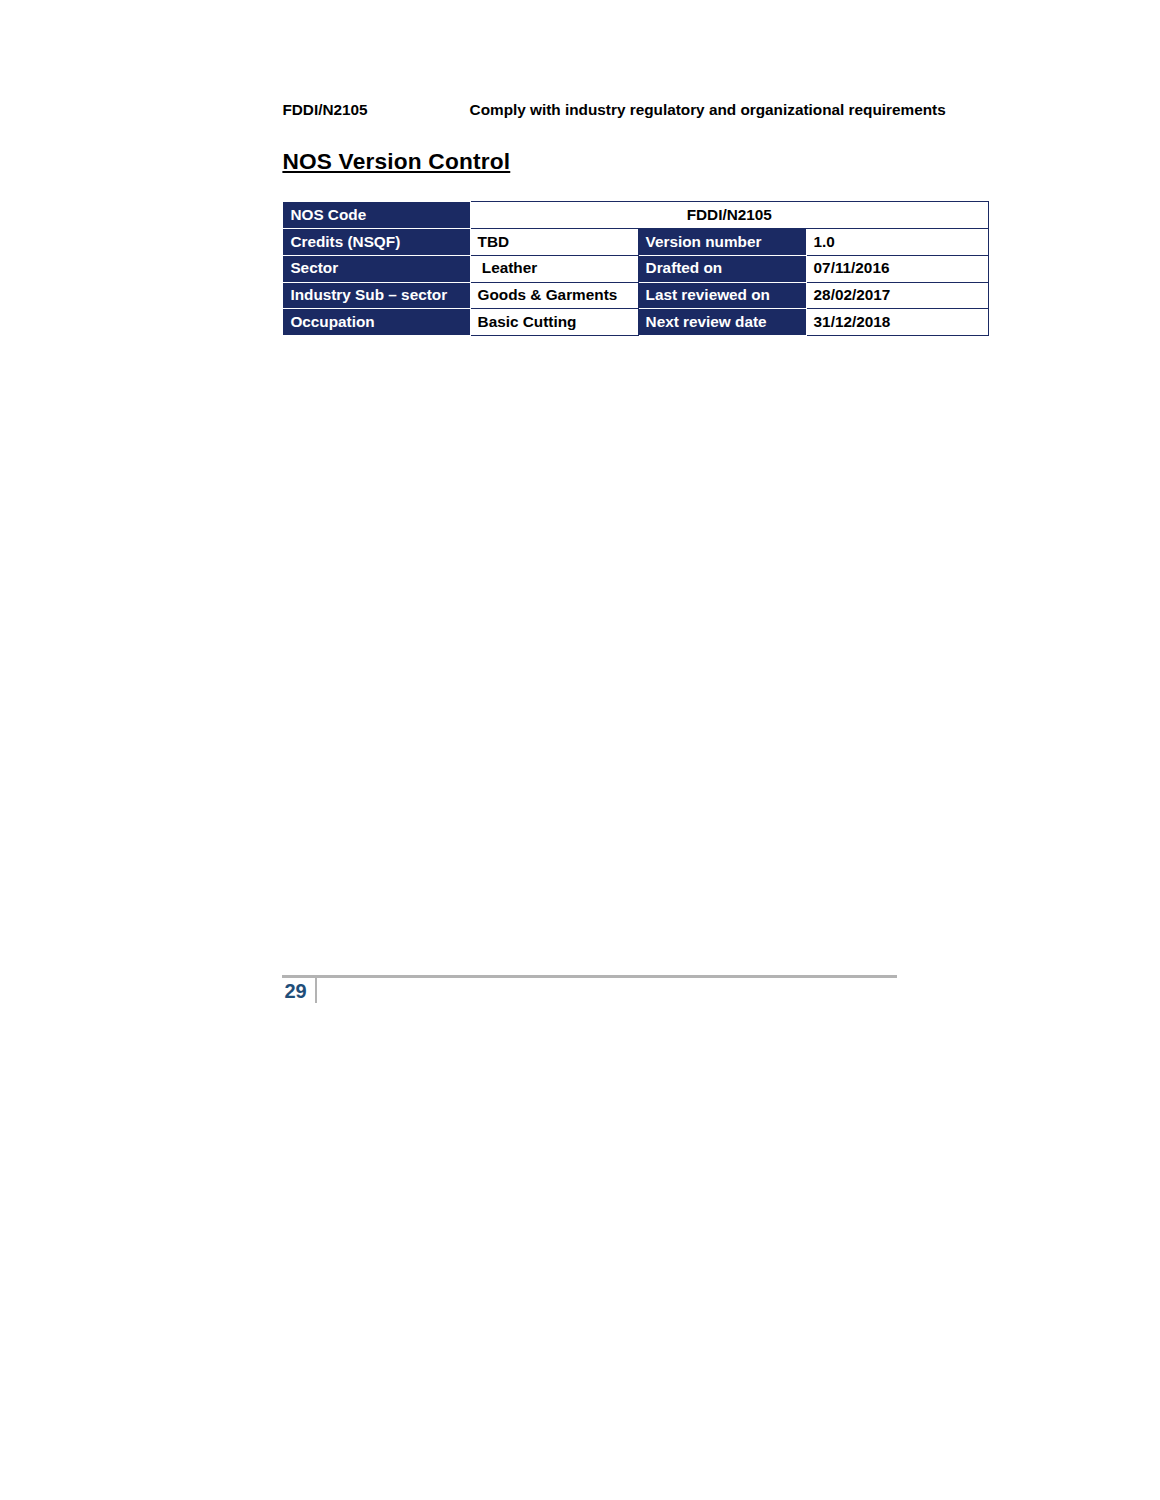FDDI/N2105 Comply with industry regulatory and organizational requirements
NOS Version Control
| NOS Code | FDDI/N2105 |
| Credits (NSQF) | TBD | Version number | 1.0 |
| Sector | Leather | Drafted on | 07/11/2016 |
| Industry Sub – sector | Goods & Garments | Last reviewed on | 28/02/2017 |
| Occupation | Basic Cutting | Next review date | 31/12/2018 |
29